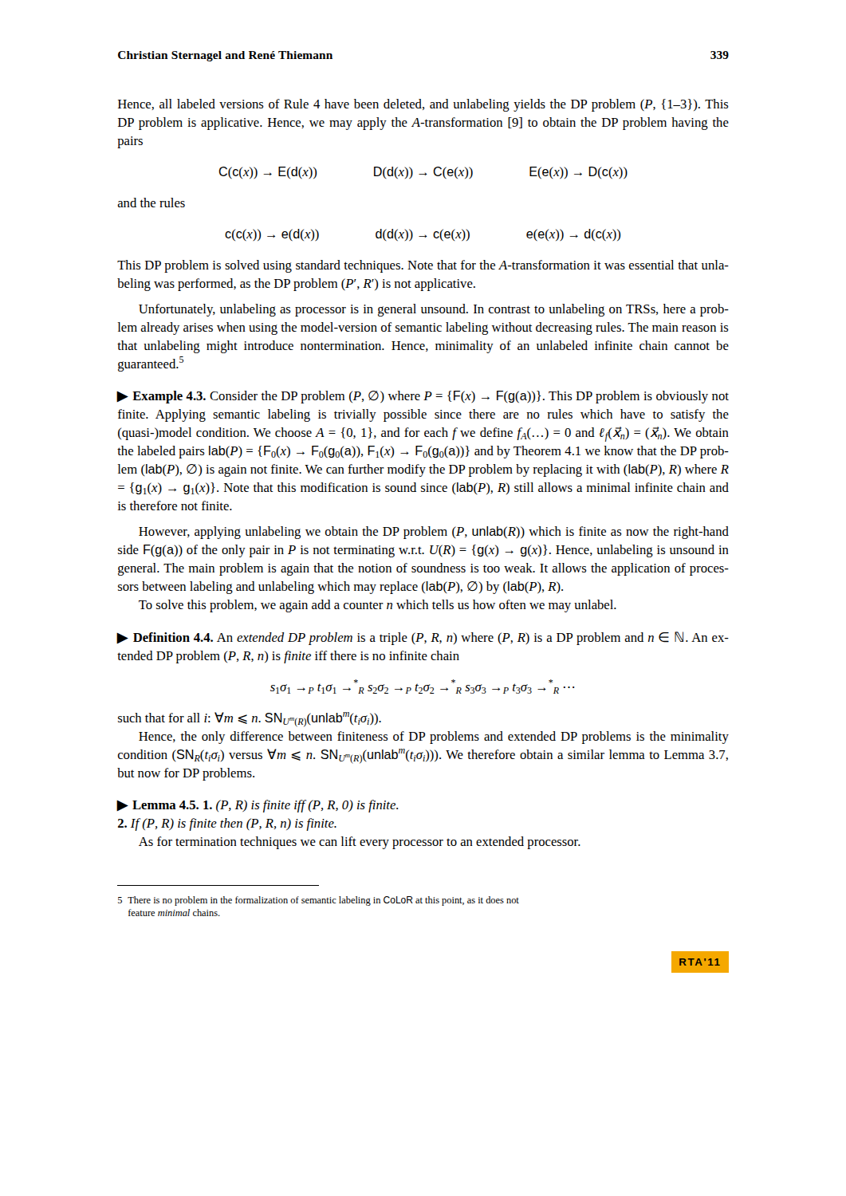Christian Sternagel and René Thiemann 339
Hence, all labeled versions of Rule 4 have been deleted, and unlabeling yields the DP problem (P, {1–3}). This DP problem is applicative. Hence, we may apply the A-transformation [9] to obtain the DP problem having the pairs
| C ( c ( x )) → E ( d ( x )) | D ( d ( x )) → C ( e ( x )) | E ( e ( x )) → D ( c ( x )) |
and the rules
| c ( c ( x )) → e ( d ( x )) | d ( d ( x )) → c ( e ( x )) | e ( e ( x )) → d ( c ( x )) |
This DP problem is solved using standard techniques. Note that for the A-transformation it was essential that unlabeling was performed, as the DP problem (P′, R′) is not applicative.
Unfortunately, unlabeling as processor is in general unsound. In contrast to unlabeling on TRSs, here a problem already arises when using the model-version of semantic labeling without decreasing rules. The main reason is that unlabeling might introduce nontermination. Hence, minimality of an unlabeled infinite chain cannot be guaranteed.5
▶Example 4.3. Consider the DP problem (P, ∅) where P = {F(x) → F(g(a))}. This DP problem is obviously not finite. Applying semantic labeling is trivially possible since there are no rules which have to satisfy the (quasi-)model condition. We choose A = {0, 1}, and for each f we define fA(…) = 0 and ℓf(x⃗n) = (x⃗n). We obtain the labeled pairs lab(P) = {F0(x) → F0(g0(a)), F1(x) → F0(g0(a))} and by Theorem 4.1 we know that the DP problem (lab(P), ∅) is again not finite. We can further modify the DP problem by replacing it with (lab(P), R) where R = {g1(x) → g1(x)}. Note that this modification is sound since (lab(P), R) still allows a minimal infinite chain and is therefore not finite.
However, applying unlabeling we obtain the DP problem (P, unlab(R)) which is finite as now the right-hand side F(g(a)) of the only pair in P is not terminating w.r.t. U(R) = {g(x) → g(x)}. Hence, unlabeling is unsound in general. The main problem is again that the notion of soundness is too weak. It allows the application of processors between labeling and unlabeling which may replace (lab(P), ∅) by (lab(P), R).
To solve this problem, we again add a counter n which tells us how often we may unlabel.
▶Definition 4.4. An extended DP problem is a triple (P, R, n) where (P, R) is a DP problem and n ∈ ℕ. An extended DP problem (P, R, n) is finite iff there is no infinite chain
s1σ1 →P t1σ1 →*R s2σ2 →P t2σ2 →*R s3σ3 →P t3σ3 →*R ⋯
such that for all i: ∀m ⩽ n. SNUm(R)(unlabm(tiσi)).
Hence, the only difference between finiteness of DP problems and extended DP problems is the minimality condition (SNR(tiσi) versus ∀m ⩽ n. SNUm(R)(unlabm(tiσi))). We therefore obtain a similar lemma to Lemma 3.7, but now for DP problems.
▶Lemma 4.5. 1. (P, R) is finite iff (P, R, 0) is finite.
2. If (P, R) is finite then (P, R, n) is finite.
As for termination techniques we can lift every processor to an extended processor.
5 There is no problem in the formalization of semantic labeling in CoLoR at this point, as it does not feature minimal chains.
RTA'11